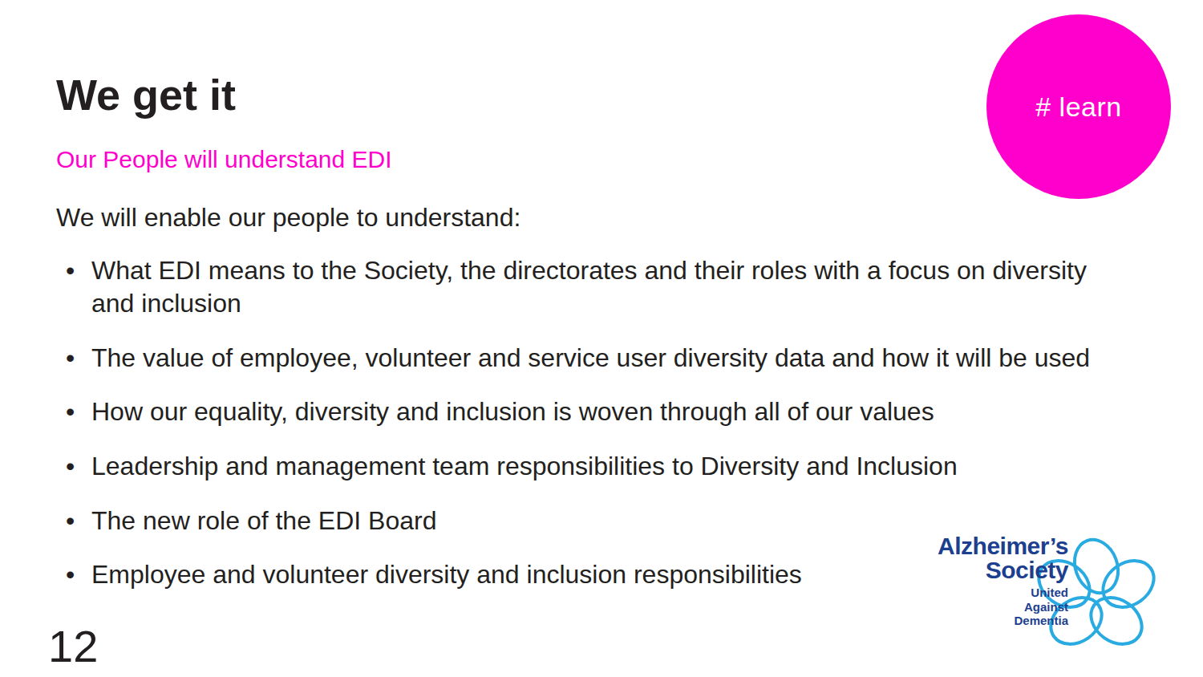# learn
We get it
Our People will understand EDI
We will enable our people to understand:
What EDI means to the Society, the directorates and their roles with a focus on diversity and inclusion
The value of employee, volunteer and service user diversity data and how it will be used
How our equality, diversity and inclusion is woven through all of our values
Leadership and management team responsibilities to Diversity and Inclusion
The new role of the EDI Board
Employee and volunteer diversity and inclusion responsibilities
12
Alzheimer’s Society United
Against
Dementia